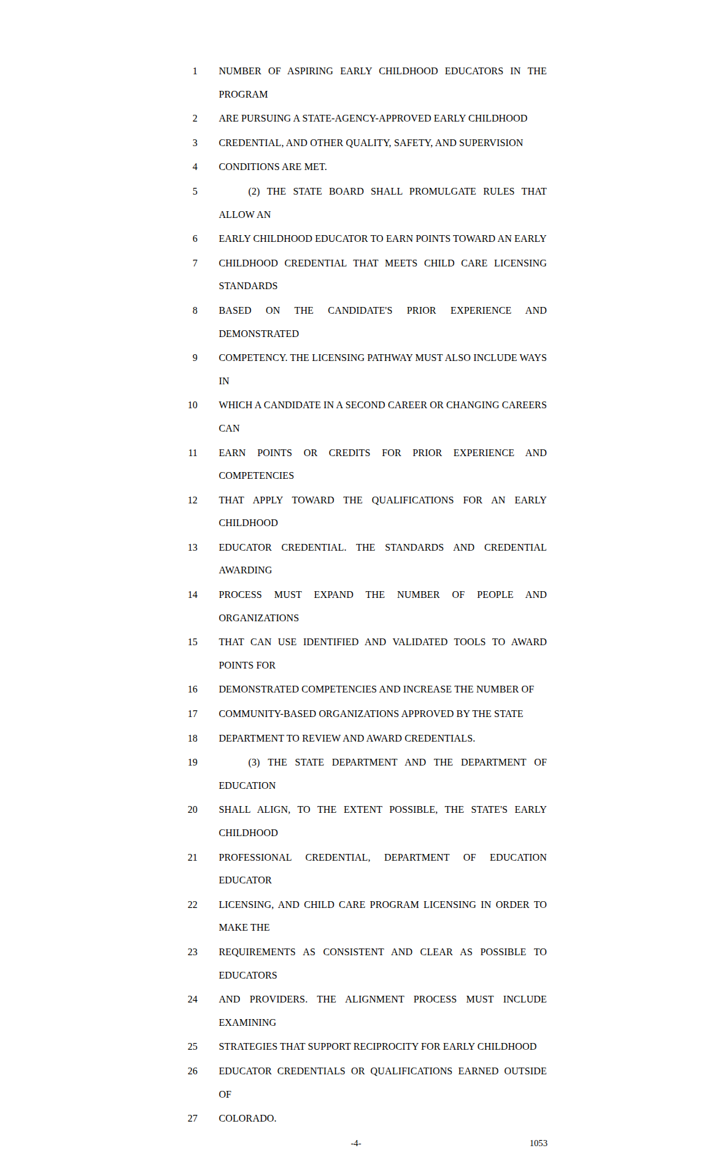| 1 | NUMBER OF ASPIRING EARLY CHILDHOOD EDUCATORS IN THE PROGRAM |
| 2 | ARE PURSUING A STATE-AGENCY-APPROVED EARLY CHILDHOOD |
| 3 | CREDENTIAL, AND OTHER QUALITY, SAFETY, AND SUPERVISION |
| 4 | CONDITIONS ARE MET. |
| 5 | (2) THE STATE BOARD SHALL PROMULGATE RULES THAT ALLOW AN |
| 6 | EARLY CHILDHOOD EDUCATOR TO EARN POINTS TOWARD AN EARLY |
| 7 | CHILDHOOD CREDENTIAL THAT MEETS CHILD CARE LICENSING STANDARDS |
| 8 | BASED ON THE CANDIDATE'S PRIOR EXPERIENCE AND DEMONSTRATED |
| 9 | COMPETENCY. THE LICENSING PATHWAY MUST ALSO INCLUDE WAYS IN |
| 10 | WHICH A CANDIDATE IN A SECOND CAREER OR CHANGING CAREERS CAN |
| 11 | EARN POINTS OR CREDITS FOR PRIOR EXPERIENCE AND COMPETENCIES |
| 12 | THAT APPLY TOWARD THE QUALIFICATIONS FOR AN EARLY CHILDHOOD |
| 13 | EDUCATOR CREDENTIAL. THE STANDARDS AND CREDENTIAL AWARDING |
| 14 | PROCESS MUST EXPAND THE NUMBER OF PEOPLE AND ORGANIZATIONS |
| 15 | THAT CAN USE IDENTIFIED AND VALIDATED TOOLS TO AWARD POINTS FOR |
| 16 | DEMONSTRATED COMPETENCIES AND INCREASE THE NUMBER OF |
| 17 | COMMUNITY-BASED ORGANIZATIONS APPROVED BY THE STATE |
| 18 | DEPARTMENT TO REVIEW AND AWARD CREDENTIALS. |
| 19 | (3) THE STATE DEPARTMENT AND THE DEPARTMENT OF EDUCATION |
| 20 | SHALL ALIGN, TO THE EXTENT POSSIBLE, THE STATE'S EARLY CHILDHOOD |
| 21 | PROFESSIONAL CREDENTIAL, DEPARTMENT OF EDUCATION EDUCATOR |
| 22 | LICENSING, AND CHILD CARE PROGRAM LICENSING IN ORDER TO MAKE THE |
| 23 | REQUIREMENTS AS CONSISTENT AND CLEAR AS POSSIBLE TO EDUCATORS |
| 24 | AND PROVIDERS. THE ALIGNMENT PROCESS MUST INCLUDE EXAMINING |
| 25 | STRATEGIES THAT SUPPORT RECIPROCITY FOR EARLY CHILDHOOD |
| 26 | EDUCATOR CREDENTIALS OR QUALIFICATIONS EARNED OUTSIDE OF |
| 27 | COLORADO. |
-4- 1053